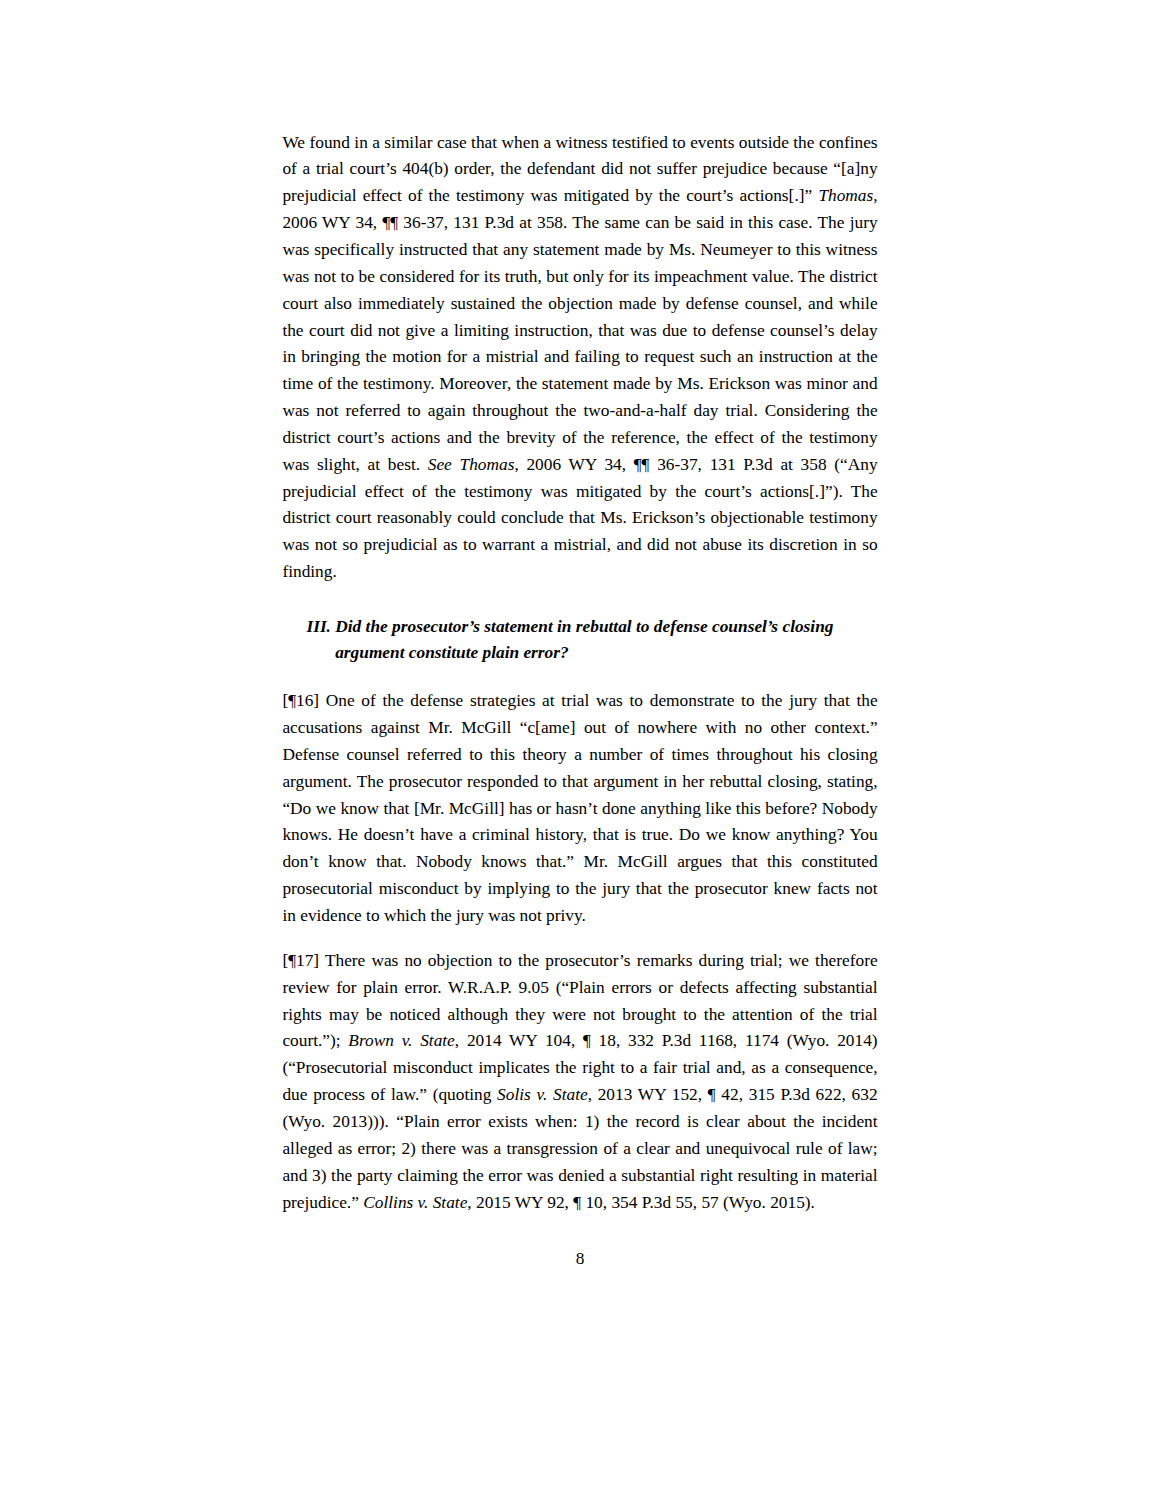We found in a similar case that when a witness testified to events outside the confines of a trial court’s 404(b) order, the defendant did not suffer prejudice because “[a]ny prejudicial effect of the testimony was mitigated by the court’s actions[.]” Thomas, 2006 WY 34, ¶¶ 36-37, 131 P.3d at 358. The same can be said in this case. The jury was specifically instructed that any statement made by Ms. Neumeyer to this witness was not to be considered for its truth, but only for its impeachment value. The district court also immediately sustained the objection made by defense counsel, and while the court did not give a limiting instruction, that was due to defense counsel’s delay in bringing the motion for a mistrial and failing to request such an instruction at the time of the testimony. Moreover, the statement made by Ms. Erickson was minor and was not referred to again throughout the two-and-a-half day trial. Considering the district court’s actions and the brevity of the reference, the effect of the testimony was slight, at best. See Thomas, 2006 WY 34, ¶¶ 36-37, 131 P.3d at 358 (“Any prejudicial effect of the testimony was mitigated by the court’s actions[.]”). The district court reasonably could conclude that Ms. Erickson’s objectionable testimony was not so prejudicial as to warrant a mistrial, and did not abuse its discretion in so finding.
III. Did the prosecutor’s statement in rebuttal to defense counsel’s closing argument constitute plain error?
[¶16] One of the defense strategies at trial was to demonstrate to the jury that the accusations against Mr. McGill “c[ame] out of nowhere with no other context.” Defense counsel referred to this theory a number of times throughout his closing argument. The prosecutor responded to that argument in her rebuttal closing, stating, “Do we know that [Mr. McGill] has or hasn’t done anything like this before? Nobody knows. He doesn’t have a criminal history, that is true. Do we know anything? You don’t know that. Nobody knows that.” Mr. McGill argues that this constituted prosecutorial misconduct by implying to the jury that the prosecutor knew facts not in evidence to which the jury was not privy.
[¶17] There was no objection to the prosecutor’s remarks during trial; we therefore review for plain error. W.R.A.P. 9.05 (“Plain errors or defects affecting substantial rights may be noticed although they were not brought to the attention of the trial court.”); Brown v. State, 2014 WY 104, ¶ 18, 332 P.3d 1168, 1174 (Wyo. 2014) (“Prosecutorial misconduct implicates the right to a fair trial and, as a consequence, due process of law.” (quoting Solis v. State, 2013 WY 152, ¶ 42, 315 P.3d 622, 632 (Wyo. 2013))). “Plain error exists when: 1) the record is clear about the incident alleged as error; 2) there was a transgression of a clear and unequivocal rule of law; and 3) the party claiming the error was denied a substantial right resulting in material prejudice.” Collins v. State, 2015 WY 92, ¶ 10, 354 P.3d 55, 57 (Wyo. 2015).
8